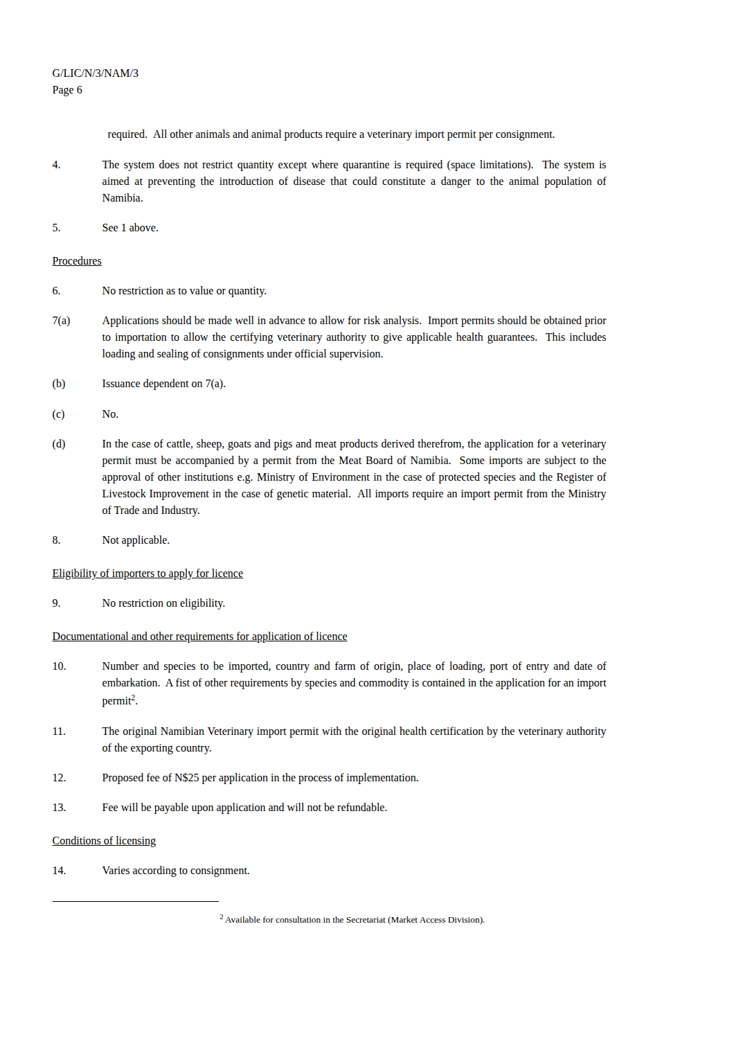G/LIC/N/3/NAM/3
Page 6
required. All other animals and animal products require a veterinary import permit per consignment.
4.
The system does not restrict quantity except where quarantine is required (space limitations). The system is aimed at preventing the introduction of disease that could constitute a danger to the animal population of Namibia.
5.
See 1 above.
Procedures
6.
No restriction as to value or quantity.
7(a)
Applications should be made well in advance to allow for risk analysis. Import permits should be obtained prior to importation to allow the certifying veterinary authority to give applicable health guarantees. This includes loading and sealing of consignments under official supervision.
(b)
Issuance dependent on 7(a).
(c)
No.
(d)
In the case of cattle, sheep, goats and pigs and meat products derived therefrom, the application for a veterinary permit must be accompanied by a permit from the Meat Board of Namibia. Some imports are subject to the approval of other institutions e.g. Ministry of Environment in the case of protected species and the Register of Livestock Improvement in the case of genetic material. All imports require an import permit from the Ministry of Trade and Industry.
8.
Not applicable.
Eligibility of importers to apply for licence
9.
No restriction on eligibility.
Documentational and other requirements for application of licence
10.
Number and species to be imported, country and farm of origin, place of loading, port of entry and date of embarkation. A fist of other requirements by species and commodity is contained in the application for an import permit2.
11.
The original Namibian Veterinary import permit with the original health certification by the veterinary authority of the exporting country.
12.
Proposed fee of N$25 per application in the process of implementation.
13.
Fee will be payable upon application and will not be refundable.
Conditions of licensing
14.
Varies according to consignment.
2 Available for consultation in the Secretariat (Market Access Division).